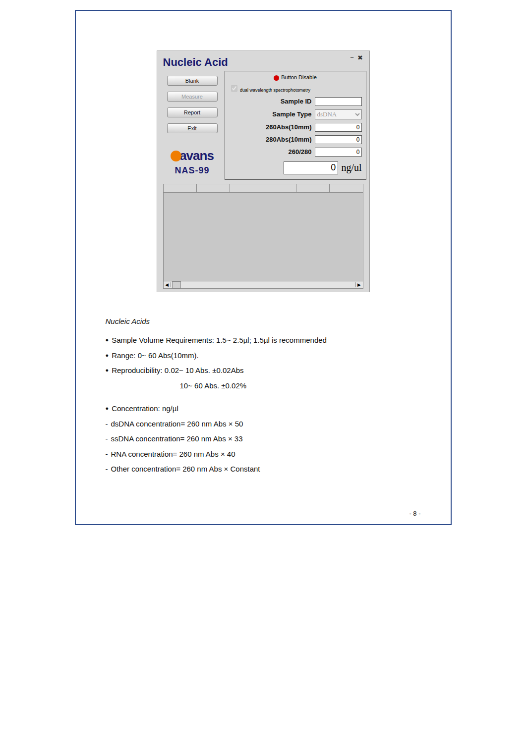− ✖
Nucleic Acid
Blank Measure Report Exit
avans
NAS-99
Button Disable
dual wavelength spectrophotometry
Sample ID
Sample Type dsDNA
260Abs(10mm)
280Abs(10mm)
260/280
ng/ul
◀
▶
Nucleic Acids
Sample Volume Requirements: 1.5~ 2.5µl; 1.5µl is recommended
Range: 0~ 60 Abs(10mm).
Reproducibility: 0.02~ 10 Abs. ±0.02Abs
10~ 60 Abs. ±0.02%
Concentration: ng/µl
dsDNA concentration= 260 nm Abs × 50
ssDNA concentration= 260 nm Abs × 33
RNA concentration= 260 nm Abs × 40
Other concentration= 260 nm Abs × Constant
- 8 -